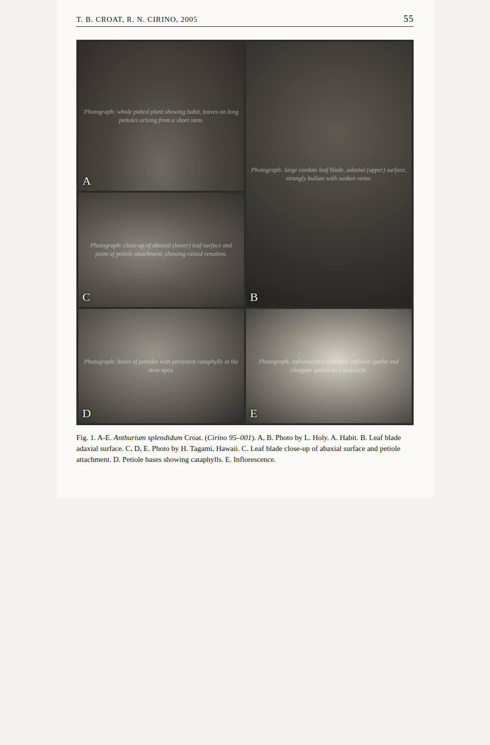T. B. Croat, R. N. Cirino, 2005 55
Photograph: whole potted plant showing habit, leaves on long petioles arising from a short stem. A
Photograph: large cordate leaf blade, adaxial (upper) surface, strongly bullate with sunken veins. B
Photograph: close-up of abaxial (lower) leaf surface and point of petiole attachment, showing raised venation. C
Photograph: bases of petioles with persistent cataphylls at the stem apex. D
Photograph: inflorescence with pale reflexed spathe and elongate spadix on a peduncle. E
Fig. 1. A-E. Anthurium splendidum Croat. (Cirino 95–001). A, B. Photo by L. Holy. A. Habit. B. Leaf blade adaxial surface. C, D, E. Photo by H. Tagami, Hawaii. C. Leaf blade close-up of abaxial surface and petiole attachment. D. Petiole bases showing cataphylls. E. Inflorescence.